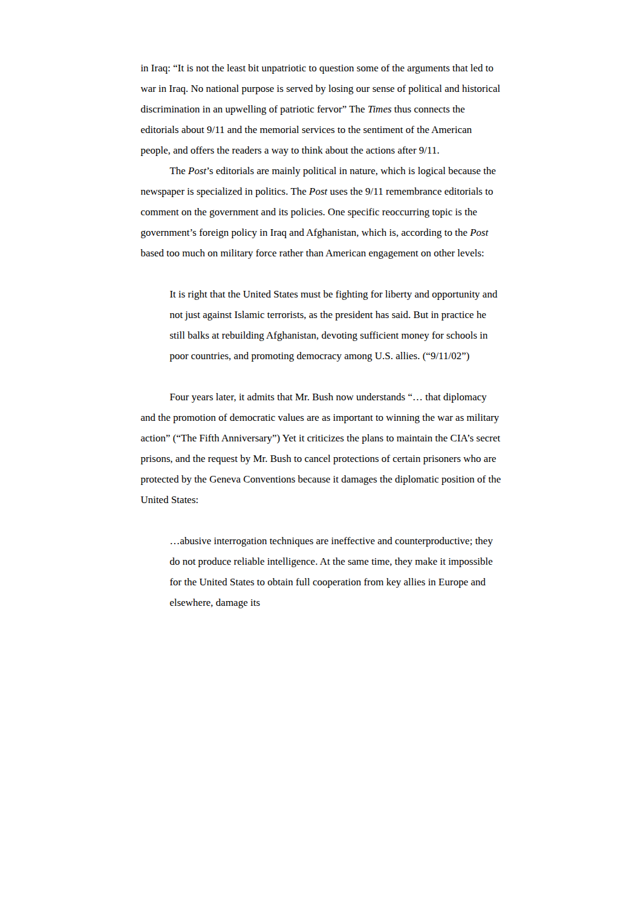in Iraq: “It is not the least bit unpatriotic to question some of the arguments that led to war in Iraq. No national purpose is served by losing our sense of political and historical discrimination in an upwelling of patriotic fervor” The Times thus connects the editorials about 9/11 and the memorial services to the sentiment of the American people, and offers the readers a way to think about the actions after 9/11.
The Post’s editorials are mainly political in nature, which is logical because the newspaper is specialized in politics. The Post uses the 9/11 remembrance editorials to comment on the government and its policies. One specific reoccurring topic is the government’s foreign policy in Iraq and Afghanistan, which is, according to the Post based too much on military force rather than American engagement on other levels:
It is right that the United States must be fighting for liberty and opportunity and not just against Islamic terrorists, as the president has said. But in practice he still balks at rebuilding Afghanistan, devoting sufficient money for schools in poor countries, and promoting democracy among U.S. allies. (“9/11/02”)
Four years later, it admits that Mr. Bush now understands “… that diplomacy and the promotion of democratic values are as important to winning the war as military action” (“The Fifth Anniversary”) Yet it criticizes the plans to maintain the CIA’s secret prisons, and the request by Mr. Bush to cancel protections of certain prisoners who are protected by the Geneva Conventions because it damages the diplomatic position of the United States:
…abusive interrogation techniques are ineffective and counterproductive; they do not produce reliable intelligence. At the same time, they make it impossible for the United States to obtain full cooperation from key allies in Europe and elsewhere, damage its